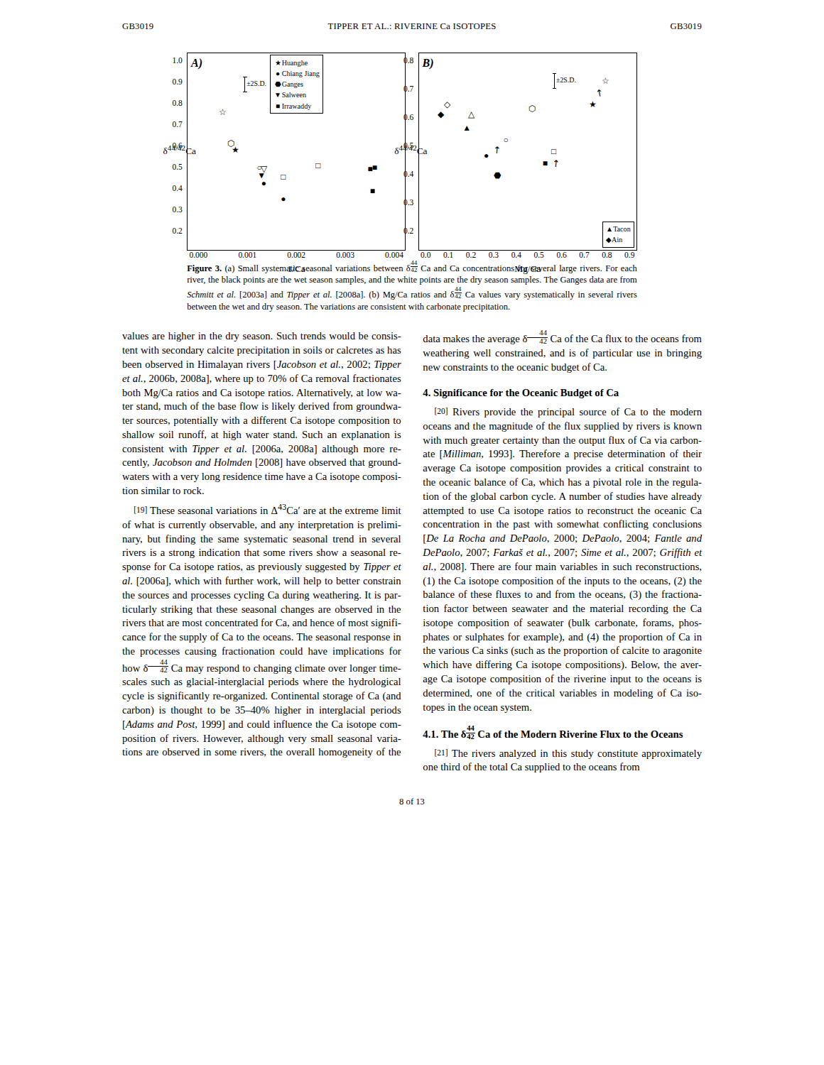GB3019
TIPPER ET AL.: RIVERINE Ca ISOTOPES
GB3019
A)
★Huanghe
●Chiang Jiang
⬣Ganges
▼Salween
■Irrawaddy
±2S.D.
δ44/42Ca
1.0
0.9
0.8
0.7
0.6
0.5
0.4
0.3
0.2
☆ ⬡ ★ ○ ▽ ▼ ● □ ● □ ■ ■ ■
0.000
0.001
0.002
0.003
0.004
1/Ca
B)
±2S.D.
▲Tacon
◆Ain
δ44/42Ca
0.8
0.7
0.6
0.5
0.4
0.3
0.2
◇ ◆ △ ▲ ● ○ ↗ ⬣ ⬡ □ ■ ↗ ☆ ★ ↗
0.0
0.1
0.2
0.3
0.4
0.5
0.6
0.7
0.8
0.9
Mg/Ca
Figure 3. (a) Small systematic seasonal variations between δ4442 Ca and Ca concentrations for several large rivers. For each river, the black points are the wet season samples, and the white points are the dry season samples. The Ganges data are from Schmitt et al. [2003a] and Tipper et al. [2008a]. (b) Mg/Ca ratios and δ4442 Ca values vary systematically in several rivers between the wet and dry season. The variations are consistent with carbonate precipitation.
values are higher in the dry season. Such trends would be consistent with secondary calcite precipitation in soils or calcretes as has been observed in Himalayan rivers [Jacobson et al., 2002; Tipper et al., 2006b, 2008a], where up to 70% of Ca removal fractionates both Mg/Ca ratios and Ca isotope ratios. Alternatively, at low water stand, much of the base flow is likely derived from groundwater sources, potentially with a different Ca isotope composition to shallow soil runoff, at high water stand. Such an explanation is consistent with Tipper et al. [2006a, 2008a] although more recently, Jacobson and Holmden [2008] have observed that groundwaters with a very long residence time have a Ca isotope composition similar to rock.
[19] These seasonal variations in Δ43Ca′ are at the extreme limit of what is currently observable, and any interpretation is preliminary, but finding the same systematic seasonal trend in several rivers is a strong indication that some rivers show a seasonal response for Ca isotope ratios, as previously suggested by Tipper et al. [2006a], which with further work, will help to better constrain the sources and processes cycling Ca during weathering. It is particularly striking that these seasonal changes are observed in the rivers that are most concentrated for Ca, and hence of most significance for the supply of Ca to the oceans. The seasonal response in the processes causing fractionation could have implications for how δ4442 Ca may respond to changing climate over longer time-scales such as glacial-interglacial periods where the hydrological cycle is significantly re-organized. Continental storage of Ca (and carbon) is thought to be 35–40% higher in interglacial periods [Adams and Post, 1999] and could influence the Ca isotope composition of rivers. However, although very small seasonal variations are observed in some rivers, the overall homogeneity of the data makes the average δ4442 Ca of the Ca flux to the oceans from weathering well constrained, and is of particular use in bringing new constraints to the oceanic budget of Ca.
4. Significance for the Oceanic Budget of Ca
[20] Rivers provide the principal source of Ca to the modern oceans and the magnitude of the flux supplied by rivers is known with much greater certainty than the output flux of Ca via carbonate [Milliman, 1993]. Therefore a precise determination of their average Ca isotope composition provides a critical constraint to the oceanic balance of Ca, which has a pivotal role in the regulation of the global carbon cycle. A number of studies have already attempted to use Ca isotope ratios to reconstruct the oceanic Ca concentration in the past with somewhat conflicting conclusions [De La Rocha and DePaolo, 2000; DePaolo, 2004; Fantle and DePaolo, 2007; Farkaš et al., 2007; Sime et al., 2007; Griffith et al., 2008]. There are four main variables in such reconstructions, (1) the Ca isotope composition of the inputs to the oceans, (2) the balance of these fluxes to and from the oceans, (3) the fractionation factor between seawater and the material recording the Ca isotope composition of seawater (bulk carbonate, forams, phosphates or sulphates for example), and (4) the proportion of Ca in the various Ca sinks (such as the proportion of calcite to aragonite which have differing Ca isotope compositions). Below, the average Ca isotope composition of the riverine input to the oceans is determined, one of the critical variables in modeling of Ca isotopes in the ocean system.
4.1. The δ4442 Ca of the Modern Riverine Flux to the Oceans
[21] The rivers analyzed in this study constitute approximately one third of the total Ca supplied to the oceans from
8 of 13